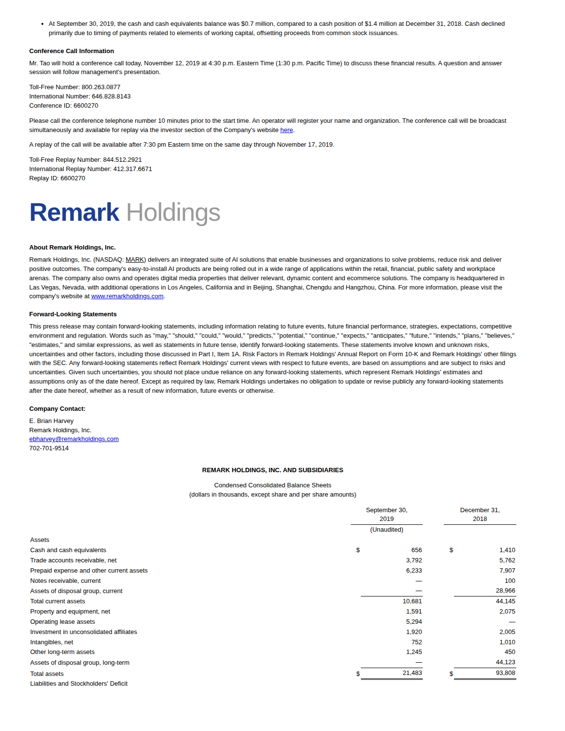At September 30, 2019, the cash and cash equivalents balance was $0.7 million, compared to a cash position of $1.4 million at December 31, 2018. Cash declined primarily due to timing of payments related to elements of working capital, offsetting proceeds from common stock issuances.
Conference Call Information
Mr. Tao will hold a conference call today, November 12, 2019 at 4:30 p.m. Eastern Time (1:30 p.m. Pacific Time) to discuss these financial results. A question and answer session will follow management's presentation.
Toll-Free Number: 800.263.0877
International Number: 646.828.8143
Conference ID: 6600270
Please call the conference telephone number 10 minutes prior to the start time. An operator will register your name and organization. The conference call will be broadcast simultaneously and available for replay via the investor section of the Company's website here.
A replay of the call will be available after 7:30 pm Eastern time on the same day through November 17, 2019.
Toll-Free Replay Number: 844.512.2921
International Replay Number: 412.317.6671
Replay ID: 6600270
Remark Holdings
About Remark Holdings, Inc.
Remark Holdings, Inc. (NASDAQ: MARK) delivers an integrated suite of AI solutions that enable businesses and organizations to solve problems, reduce risk and deliver positive outcomes. The company's easy-to-install AI products are being rolled out in a wide range of applications within the retail, financial, public safety and workplace arenas. The company also owns and operates digital media properties that deliver relevant, dynamic content and ecommerce solutions. The company is headquartered in Las Vegas, Nevada, with additional operations in Los Angeles, California and in Beijing, Shanghai, Chengdu and Hangzhou, China. For more information, please visit the company's website at www.remarkholdings.com.
Forward-Looking Statements
This press release may contain forward-looking statements, including information relating to future events, future financial performance, strategies, expectations, competitive environment and regulation. Words such as "may," "should," "could," "would," "predicts," "potential," "continue," "expects," "anticipates," "future," "intends," "plans," "believes," "estimates," and similar expressions, as well as statements in future tense, identify forward-looking statements. These statements involve known and unknown risks, uncertainties and other factors, including those discussed in Part I, Item 1A. Risk Factors in Remark Holdings' Annual Report on Form 10-K and Remark Holdings' other filings with the SEC. Any forward-looking statements reflect Remark Holdings' current views with respect to future events, are based on assumptions and are subject to risks and uncertainties. Given such uncertainties, you should not place undue reliance on any forward-looking statements, which represent Remark Holdings' estimates and assumptions only as of the date hereof. Except as required by law, Remark Holdings undertakes no obligation to update or revise publicly any forward-looking statements after the date hereof, whether as a result of new information, future events or otherwise.
Company Contact:
E. Brian Harvey
Remark Holdings, Inc.
ebharvey@remarkholdings.com
702-701-9514
REMARK HOLDINGS, INC. AND SUBSIDIARIES
Condensed Consolidated Balance Sheets
(dollars in thousands, except share and per share amounts)
| | | September 30, 2019 | | December 31, 2018 |
| | | (Unaudited) | | |
| Assets | | | | | | |
| Cash and cash equivalents | | $ | 656 | | $ | 1,410 |
| Trade accounts receivable, net | | | 3,792 | | | 5,762 |
| Prepaid expense and other current assets | | | 6,233 | | | 7,907 |
| Notes receivable, current | | | — | | | 100 |
| Assets of disposal group, current | | | — | | | 28,966 |
| Total current assets | | | 10,681 | | | 44,145 |
| Property and equipment, net | | | 1,591 | | | 2,075 |
| Operating lease assets | | | 5,294 | | | — |
| Investment in unconsolidated affiliates | | | 1,920 | | | 2,005 |
| Intangibles, net | | | 752 | | | 1,010 |
| Other long-term assets | | | 1,245 | | | 450 |
| Assets of disposal group, long-term | | | — | | | 44,123 |
| Total assets | | $ | 21,483 | | $ | 93,808 |
| Liabilities and Stockholders' Deficit | | | | | | |